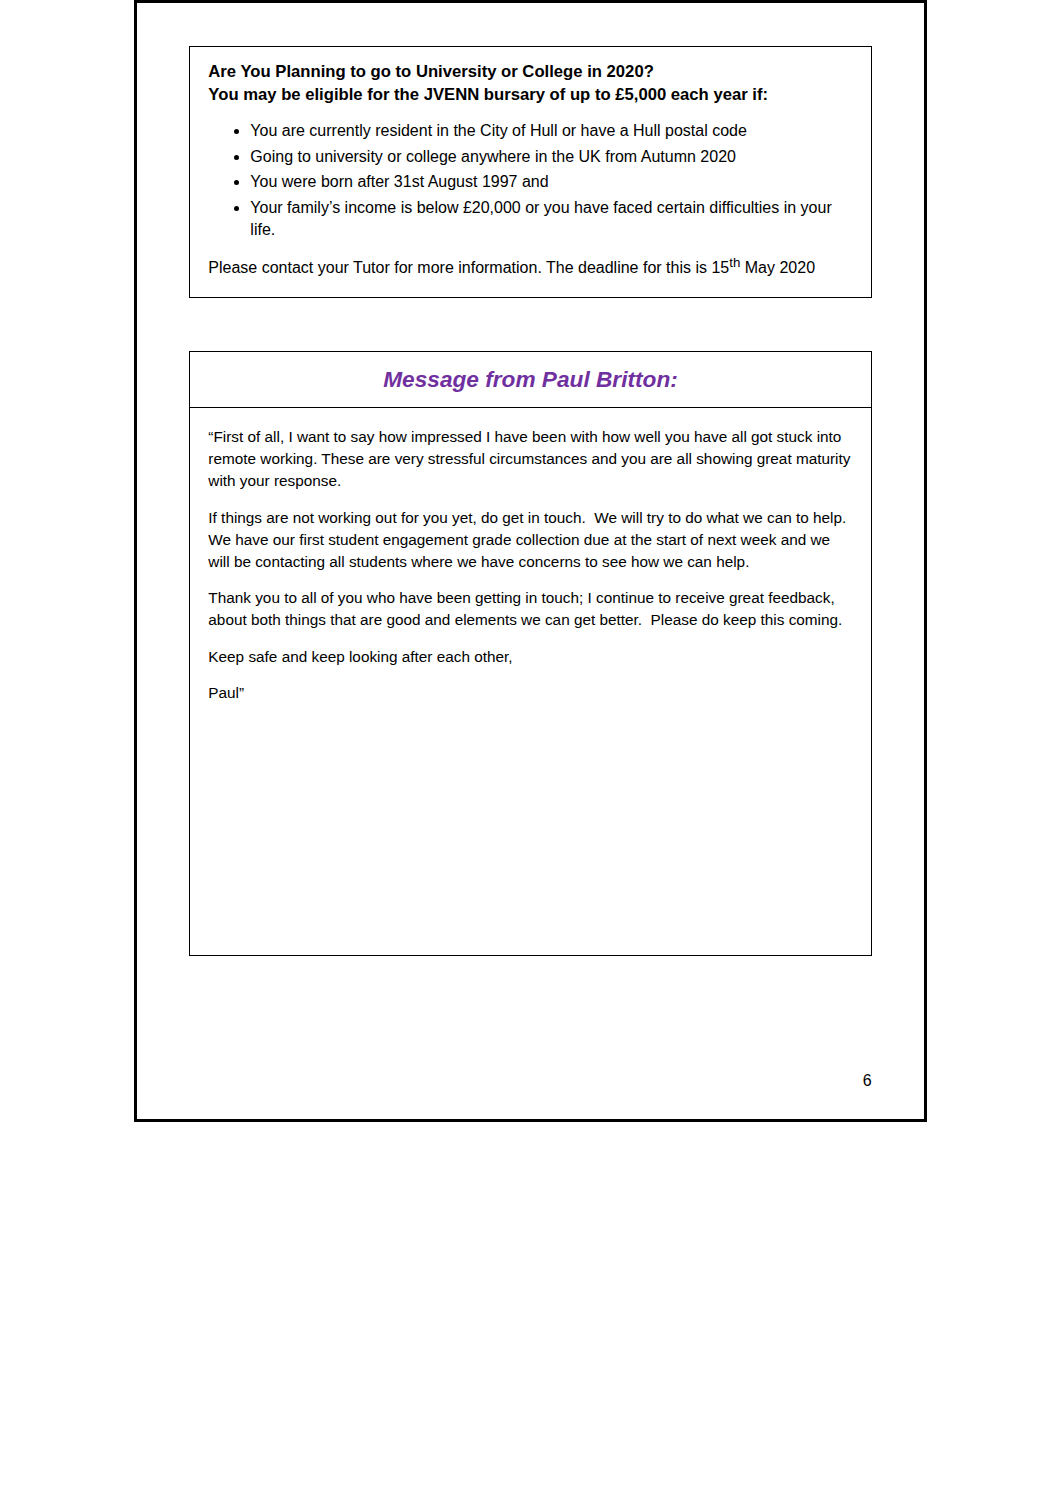Are You Planning to go to University or College in 2020?
You may be eligible for the JVENN bursary of up to £5,000 each year if:
You are currently resident in the City of Hull or have a Hull postal code
Going to university or college anywhere in the UK from Autumn 2020
You were born after 31st August 1997 and
Your family’s income is below £20,000 or you have faced certain difficulties in your life.
Please contact your Tutor for more information. The deadline for this is 15th May 2020
Message from Paul Britton:
“First of all, I want to say how impressed I have been with how well you have all got stuck into remote working. These are very stressful circumstances and you are all showing great maturity with your response.
If things are not working out for you yet, do get in touch. We will try to do what we can to help. We have our first student engagement grade collection due at the start of next week and we will be contacting all students where we have concerns to see how we can help.
Thank you to all of you who have been getting in touch; I continue to receive great feedback, about both things that are good and elements we can get better. Please do keep this coming.
Keep safe and keep looking after each other,
Paul”
6